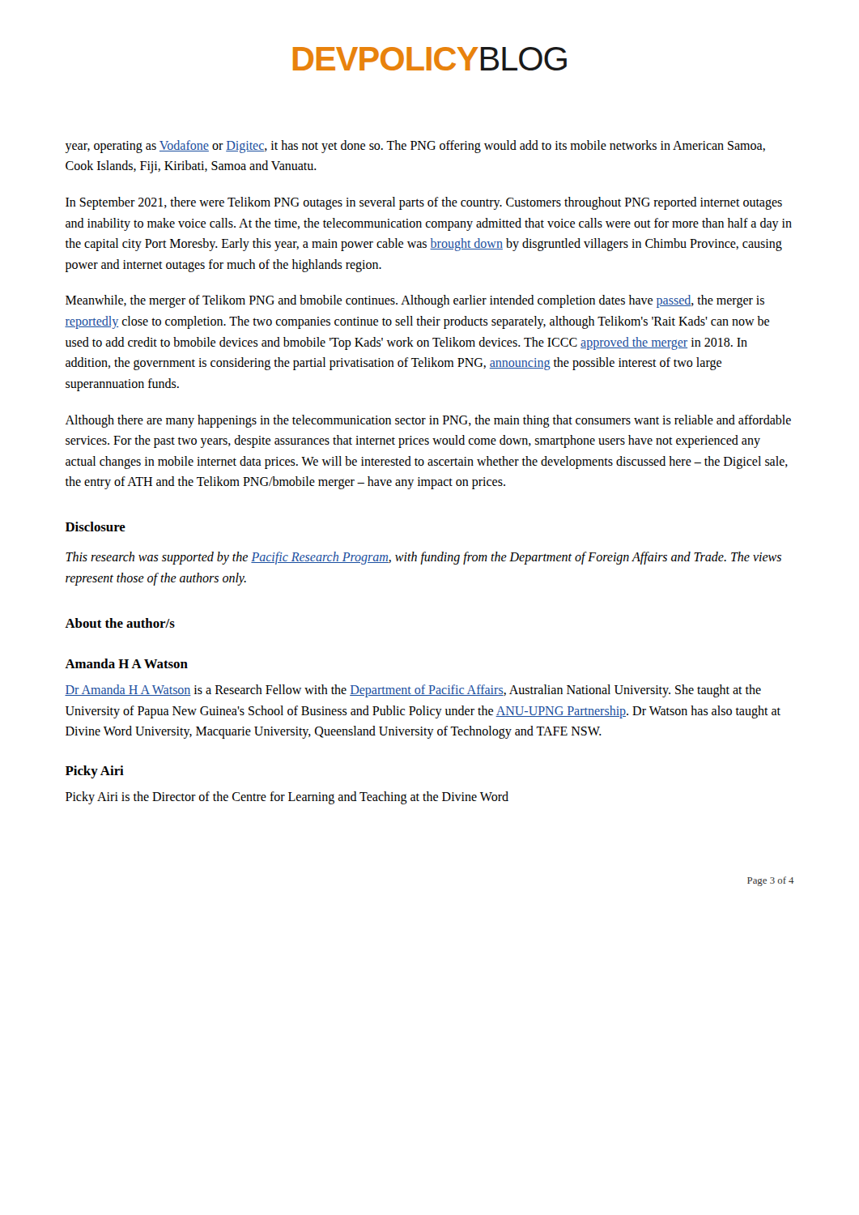DEVPOLICY BLOG
year, operating as Vodafone or Digitec, it has not yet done so. The PNG offering would add to its mobile networks in American Samoa, Cook Islands, Fiji, Kiribati, Samoa and Vanuatu.
In September 2021, there were Telikom PNG outages in several parts of the country. Customers throughout PNG reported internet outages and inability to make voice calls. At the time, the telecommunication company admitted that voice calls were out for more than half a day in the capital city Port Moresby. Early this year, a main power cable was brought down by disgruntled villagers in Chimbu Province, causing power and internet outages for much of the highlands region.
Meanwhile, the merger of Telikom PNG and bmobile continues. Although earlier intended completion dates have passed, the merger is reportedly close to completion. The two companies continue to sell their products separately, although Telikom's 'Rait Kads' can now be used to add credit to bmobile devices and bmobile 'Top Kads' work on Telikom devices. The ICCC approved the merger in 2018. In addition, the government is considering the partial privatisation of Telikom PNG, announcing the possible interest of two large superannuation funds.
Although there are many happenings in the telecommunication sector in PNG, the main thing that consumers want is reliable and affordable services. For the past two years, despite assurances that internet prices would come down, smartphone users have not experienced any actual changes in mobile internet data prices. We will be interested to ascertain whether the developments discussed here – the Digicel sale, the entry of ATH and the Telikom PNG/bmobile merger – have any impact on prices.
Disclosure
This research was supported by the Pacific Research Program, with funding from the Department of Foreign Affairs and Trade. The views represent those of the authors only.
About the author/s
Amanda H A Watson
Dr Amanda H A Watson is a Research Fellow with the Department of Pacific Affairs, Australian National University. She taught at the University of Papua New Guinea's School of Business and Public Policy under the ANU-UPNG Partnership. Dr Watson has also taught at Divine Word University, Macquarie University, Queensland University of Technology and TAFE NSW.
Picky Airi
Picky Airi is the Director of the Centre for Learning and Teaching at the Divine Word
Page 3 of 4